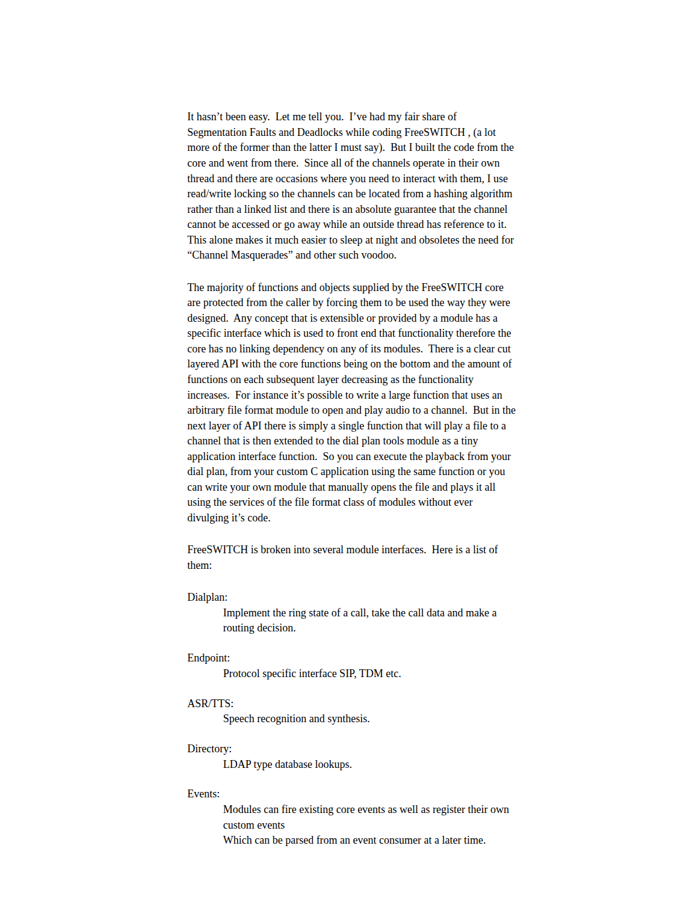It hasn’t been easy. Let me tell you. I’ve had my fair share of Segmentation Faults and Deadlocks while coding FreeSWITCH , (a lot more of the former than the latter I must say). But I built the code from the core and went from there. Since all of the channels operate in their own thread and there are occasions where you need to interact with them, I use read/write locking so the channels can be located from a hashing algorithm rather than a linked list and there is an absolute guarantee that the channel cannot be accessed or go away while an outside thread has reference to it. This alone makes it much easier to sleep at night and obsoletes the need for “Channel Masquerades” and other such voodoo.
The majority of functions and objects supplied by the FreeSWITCH core are protected from the caller by forcing them to be used the way they were designed. Any concept that is extensible or provided by a module has a specific interface which is used to front end that functionality therefore the core has no linking dependency on any of its modules. There is a clear cut layered API with the core functions being on the bottom and the amount of functions on each subsequent layer decreasing as the functionality increases. For instance it’s possible to write a large function that uses an arbitrary file format module to open and play audio to a channel. But in the next layer of API there is simply a single function that will play a file to a channel that is then extended to the dial plan tools module as a tiny application interface function. So you can execute the playback from your dial plan, from your custom C application using the same function or you can write your own module that manually opens the file and plays it all using the services of the file format class of modules without ever divulging it’s code.
FreeSWITCH is broken into several module interfaces. Here is a list of them:
Dialplan:
Implement the ring state of a call, take the call data and make a routing decision.
Endpoint:
Protocol specific interface SIP, TDM etc.
ASR/TTS:
Speech recognition and synthesis.
Directory:
LDAP type database lookups.
Events:
Modules can fire existing core events as well as register their own custom events
Which can be parsed from an event consumer at a later time.